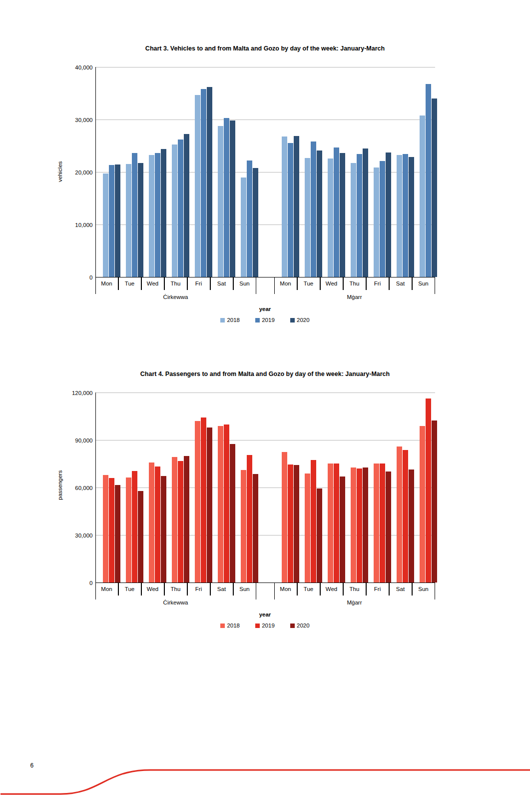Chart 3. Vehicles to and from Malta and Gozo by day of the week: January-March
vehicles
40,000
30,000
20,000
10,000
0
Mon
Tue
Wed
Thu
Fri
Sat
Sun
Mon
Tue
Wed
Thu
Fri
Sat
Sun
Ċirkewwa
Mġarr
year
2018 2019 2020
Chart 4. Passengers to and from Malta and Gozo by day of the week: January-March
passengers
120,000
90,000
60,000
30,000
0
Mon
Tue
Wed
Thu
Fri
Sat
Sun
Mon
Tue
Wed
Thu
Fri
Sat
Sun
Ċirkewwa
Mġarr
year
2018 2019 2020
6